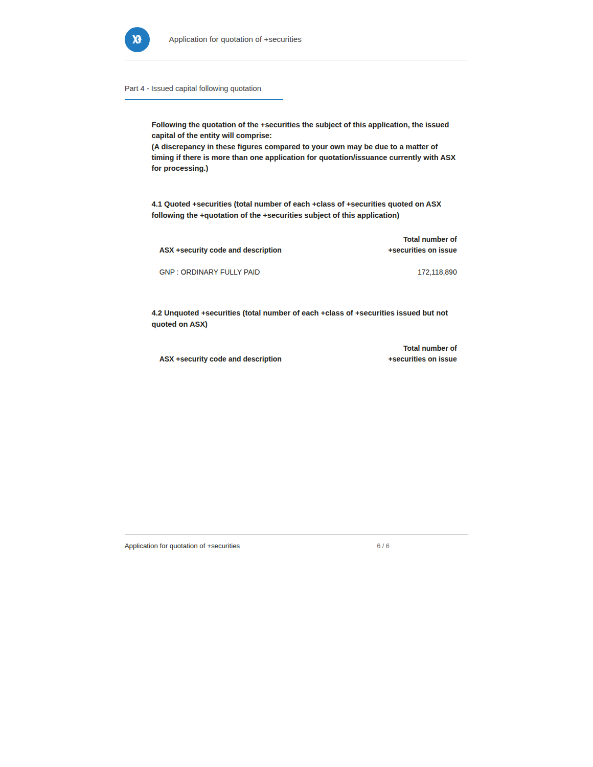Application for quotation of +securities
Part 4 - Issued capital following quotation
Following the quotation of the +securities the subject of this application, the issued capital of the entity will comprise:
(A discrepancy in these figures compared to your own may be due to a matter of timing if there is more than one application for quotation/issuance currently with ASX for processing.)
4.1 Quoted +securities (total number of each +class of +securities quoted on ASX following the +quotation of the +securities subject of this application)
| ASX +security code and description | Total number of +securities on issue |
| --- | --- |
| GNP : ORDINARY FULLY PAID | 172,118,890 |
4.2 Unquoted +securities (total number of each +class of +securities issued but not quoted on ASX)
| ASX +security code and description | Total number of +securities on issue |
| --- | --- |
Application for quotation of +securities
6 / 6